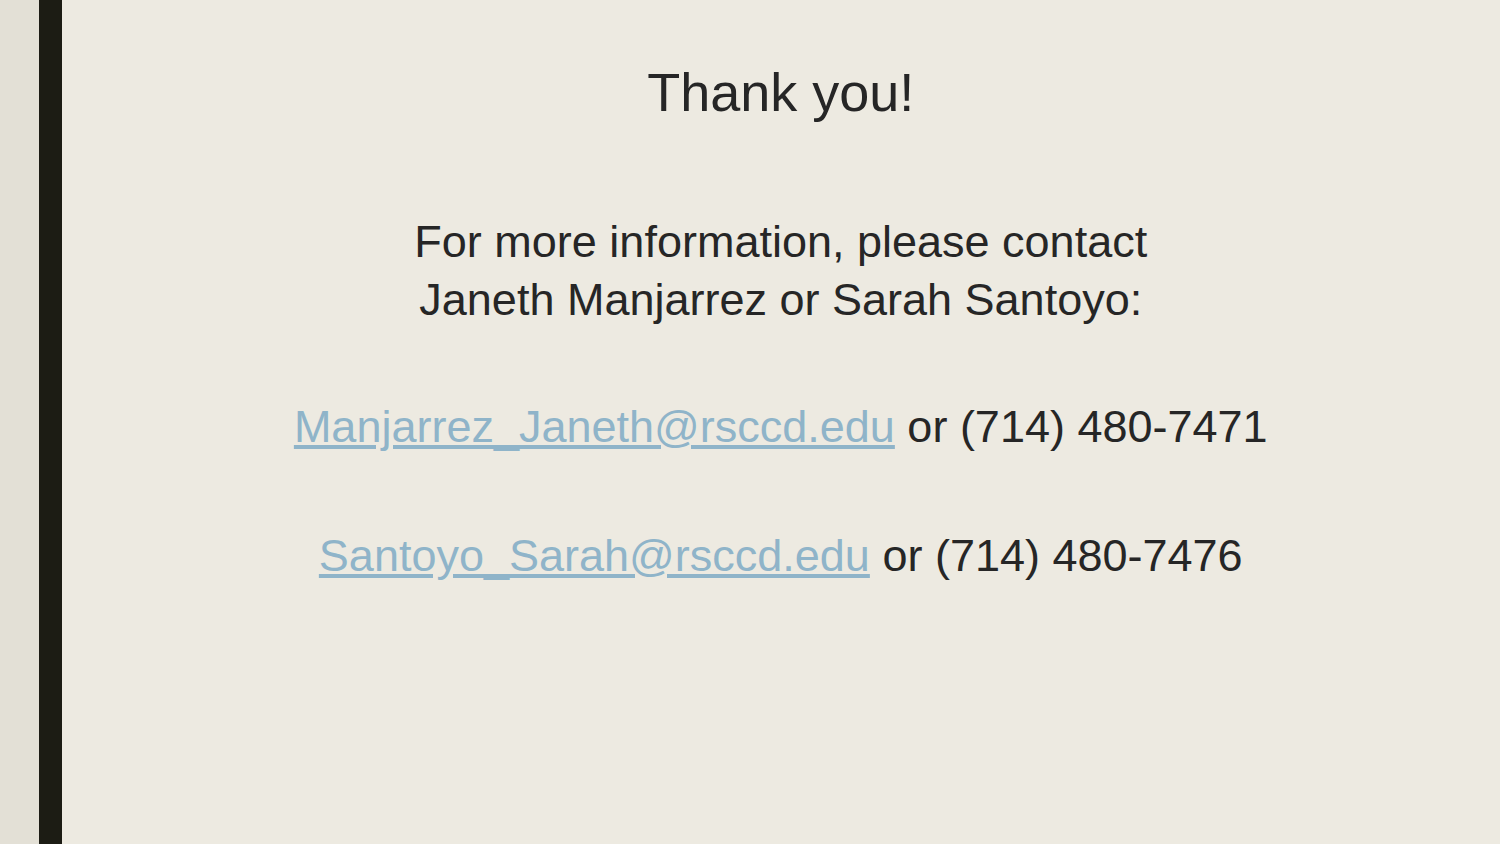Thank you!
For more information, please contact
Janeth Manjarrez or Sarah Santoyo:
Manjarrez_Janeth@rsccd.edu or (714) 480-7471
Santoyo_Sarah@rsccd.edu or (714) 480-7476